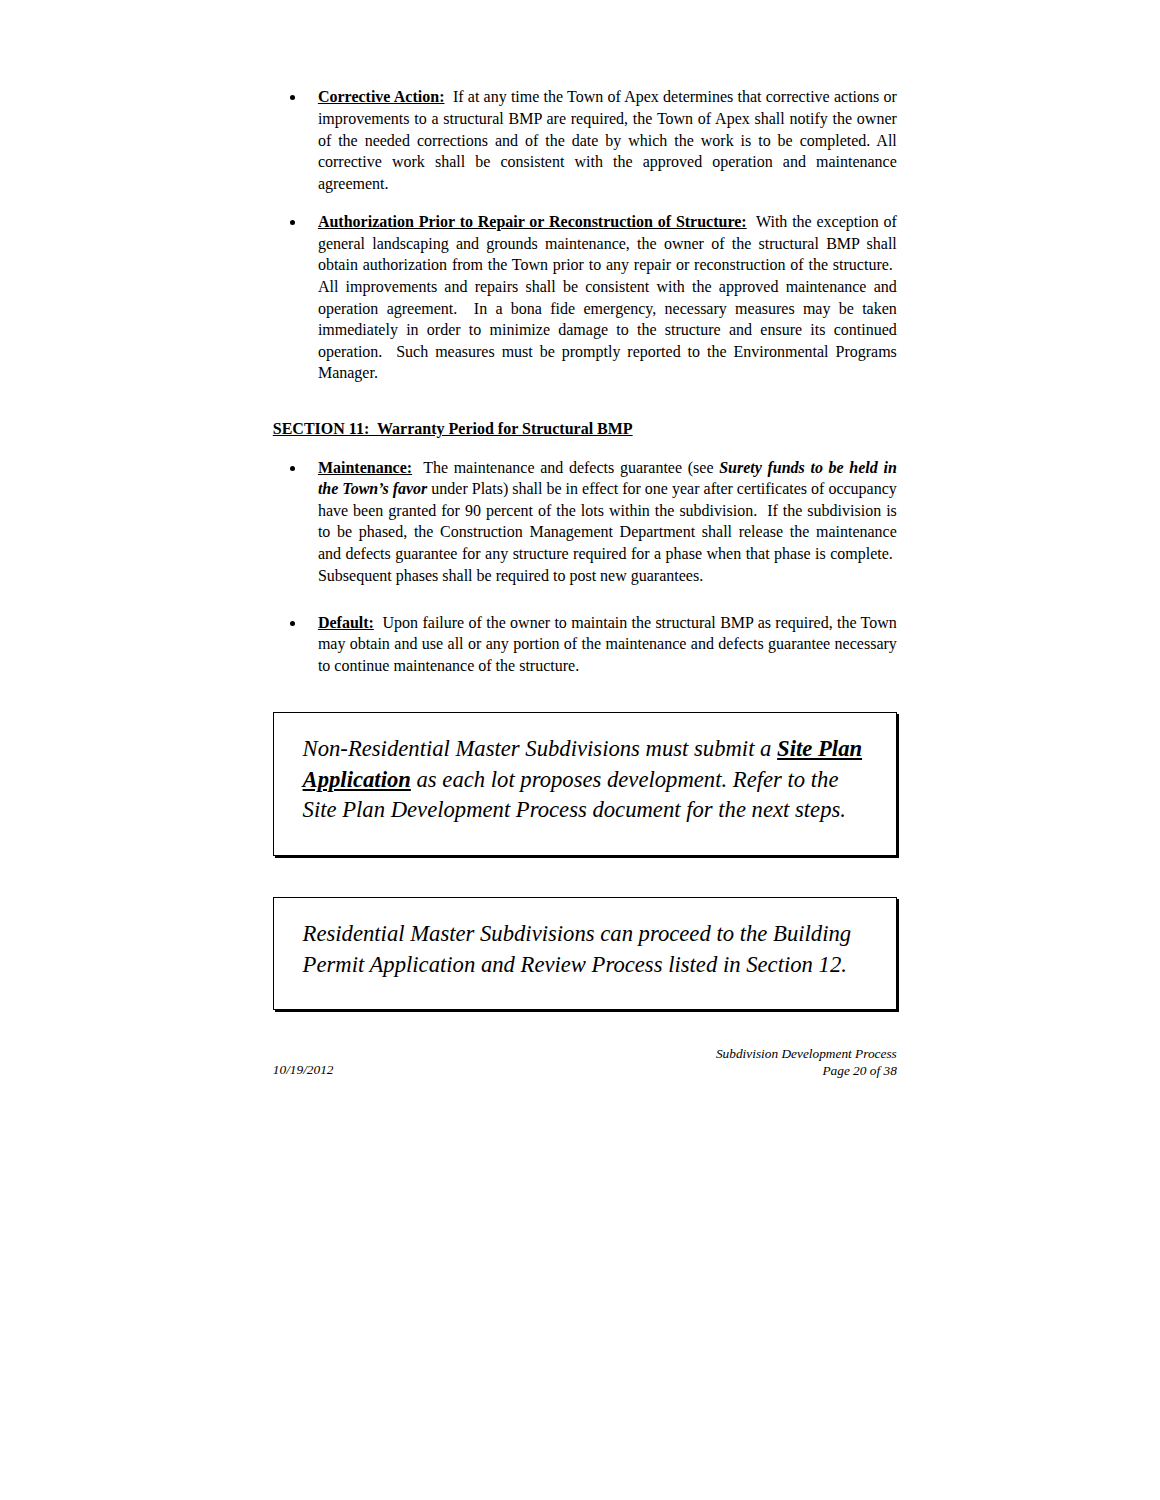Corrective Action: If at any time the Town of Apex determines that corrective actions or improvements to a structural BMP are required, the Town of Apex shall notify the owner of the needed corrections and of the date by which the work is to be completed. All corrective work shall be consistent with the approved operation and maintenance agreement.
Authorization Prior to Repair or Reconstruction of Structure: With the exception of general landscaping and grounds maintenance, the owner of the structural BMP shall obtain authorization from the Town prior to any repair or reconstruction of the structure. All improvements and repairs shall be consistent with the approved maintenance and operation agreement. In a bona fide emergency, necessary measures may be taken immediately in order to minimize damage to the structure and ensure its continued operation. Such measures must be promptly reported to the Environmental Programs Manager.
SECTION 11: Warranty Period for Structural BMP
Maintenance: The maintenance and defects guarantee (see Surety funds to be held in the Town’s favor under Plats) shall be in effect for one year after certificates of occupancy have been granted for 90 percent of the lots within the subdivision. If the subdivision is to be phased, the Construction Management Department shall release the maintenance and defects guarantee for any structure required for a phase when that phase is complete. Subsequent phases shall be required to post new guarantees.
Default: Upon failure of the owner to maintain the structural BMP as required, the Town may obtain and use all or any portion of the maintenance and defects guarantee necessary to continue maintenance of the structure.
Non-Residential Master Subdivisions must submit a Site Plan Application as each lot proposes development. Refer to the Site Plan Development Process document for the next steps.
Residential Master Subdivisions can proceed to the Building Permit Application and Review Process listed in Section 12.
10/19/2012
Subdivision Development Process
Page 20 of 38